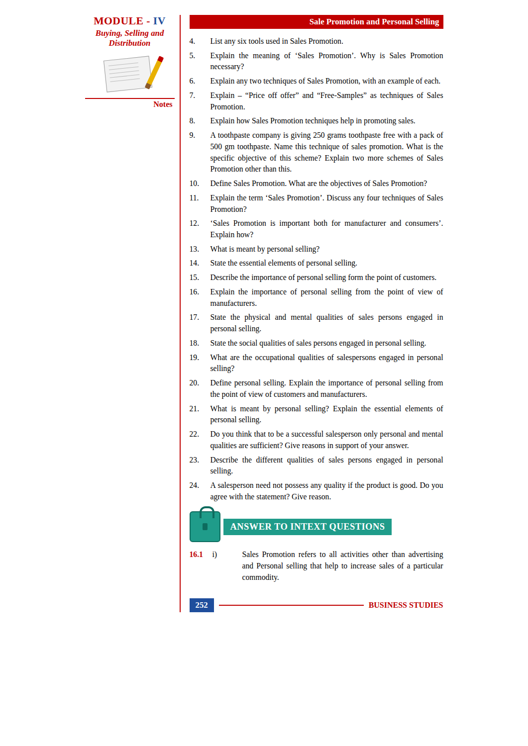MODULE - IV
Buying, Selling and
Distribution
Notes
Sale Promotion and Personal Selling
4. List any six tools used in Sales Promotion.
5. Explain the meaning of ‘Sales Promotion’. Why is Sales Promotion necessary?
6. Explain any two techniques of Sales Promotion, with an example of each.
7. Explain – “Price off offer” and “Free-Samples” as techniques of Sales Promotion.
8. Explain how Sales Promotion techniques help in promoting sales.
9. A toothpaste company is giving 250 grams toothpaste free with a pack of 500 gm toothpaste. Name this technique of sales promotion. What is the specific objective of this scheme? Explain two more schemes of Sales Promotion other than this.
10. Define Sales Promotion. What are the objectives of Sales Promotion?
11. Explain the term ‘Sales Promotion’. Discuss any four techniques of Sales Promotion?
12.‘Sales Promotion is important both for manufacturer and consumers’. Explain how?
13. What is meant by personal selling?
14. State the essential elements of personal selling.
15. Describe the importance of personal selling form the point of customers.
16. Explain the importance of personal selling from the point of view of manufacturers.
17. State the physical and mental qualities of sales persons engaged in personal selling.
18. State the social qualities of sales persons engaged in personal selling.
19. What are the occupational qualities of salespersons engaged in personal selling?
20. Define personal selling. Explain the importance of personal selling from the point of view of customers and manufacturers.
21. What is meant by personal selling? Explain the essential elements of personal selling.
22. Do you think that to be a successful salesperson only personal and mental qualities are sufficient? Give reasons in support of your answer.
23. Describe the different qualities of sales persons engaged in personal selling.
24. A salesperson need not possess any quality if the product is good. Do you agree with the statement? Give reason.
ANSWER TO INTEXT QUESTIONS
16.1
i)
Sales Promotion refers to all activities other than advertising and Personal selling that help to increase sales of a particular commodity.
252
BUSINESS STUDIES